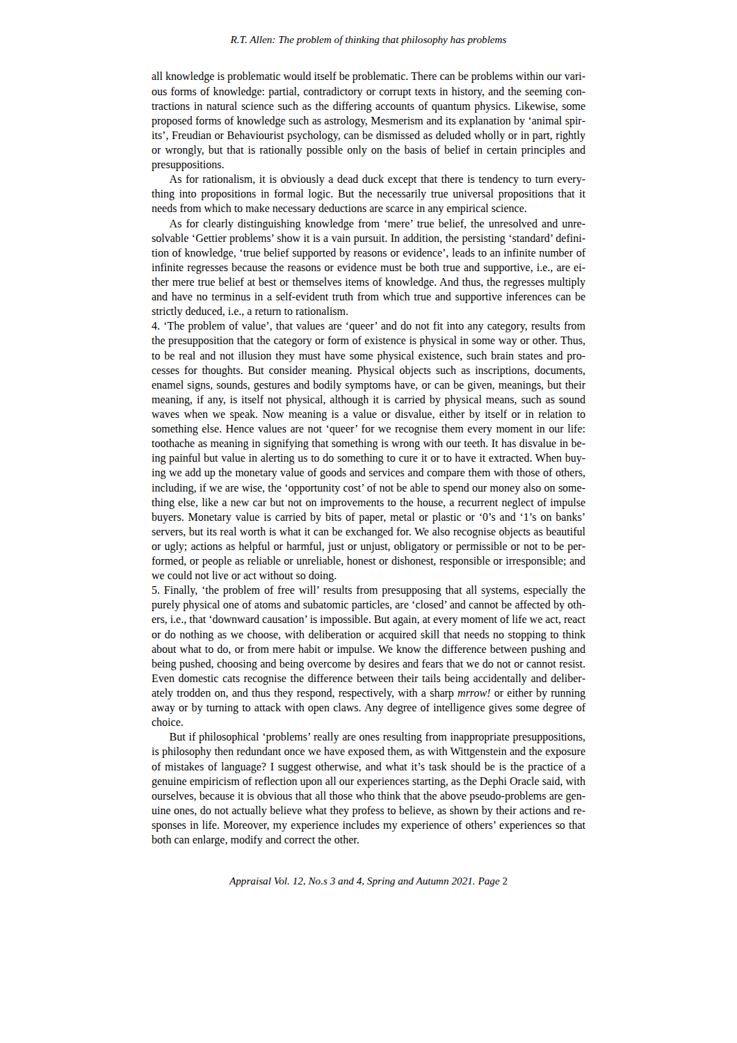R.T. Allen: The problem of thinking that philosophy has problems
all knowledge is problematic would itself be problematic. There can be problems within our various forms of knowledge: partial, contradictory or corrupt texts in history, and the seeming contractions in natural science such as the differing accounts of quantum physics. Likewise, some proposed forms of knowledge such as astrology, Mesmerism and its explanation by ‘animal spirits’, Freudian or Behaviourist psychology, can be dismissed as deluded wholly or in part, rightly or wrongly, but that is rationally possible only on the basis of belief in certain principles and presuppositions.
As for rationalism, it is obviously a dead duck except that there is tendency to turn everything into propositions in formal logic. But the necessarily true universal propositions that it needs from which to make necessary deductions are scarce in any empirical science.
As for clearly distinguishing knowledge from ‘mere’ true belief, the unresolved and unresolvable ‘Gettier problems’ show it is a vain pursuit. In addition, the persisting ‘standard’ definition of knowledge, ‘true belief supported by reasons or evidence’, leads to an infinite number of infinite regresses because the reasons or evidence must be both true and supportive, i.e., are either mere true belief at best or themselves items of knowledge. And thus, the regresses multiply and have no terminus in a self-evident truth from which true and supportive inferences can be strictly deduced, i.e., a return to rationalism.
4. ‘The problem of value’, that values are ‘queer’ and do not fit into any category, results from the presupposition that the category or form of existence is physical in some way or other. Thus, to be real and not illusion they must have some physical existence, such brain states and processes for thoughts. But consider meaning. Physical objects such as inscriptions, documents, enamel signs, sounds, gestures and bodily symptoms have, or can be given, meanings, but their meaning, if any, is itself not physical, although it is carried by physical means, such as sound waves when we speak. Now meaning is a value or disvalue, either by itself or in relation to something else. Hence values are not ‘queer’ for we recognise them every moment in our life: toothache as meaning in signifying that something is wrong with our teeth. It has disvalue in being painful but value in alerting us to do something to cure it or to have it extracted. When buying we add up the monetary value of goods and services and compare them with those of others, including, if we are wise, the ‘opportunity cost’ of not be able to spend our money also on something else, like a new car but not on improvements to the house, a recurrent neglect of impulse buyers. Monetary value is carried by bits of paper, metal or plastic or ‘0’s and ‘1’s on banks’ servers, but its real worth is what it can be exchanged for. We also recognise objects as beautiful or ugly; actions as helpful or harmful, just or unjust, obligatory or permissible or not to be performed, or people as reliable or unreliable, honest or dishonest, responsible or irresponsible; and we could not live or act without so doing.
5. Finally, ‘the problem of free will’ results from presupposing that all systems, especially the purely physical one of atoms and subatomic particles, are ‘closed’ and cannot be affected by others, i.e., that ‘downward causation’ is impossible. But again, at every moment of life we act, react or do nothing as we choose, with deliberation or acquired skill that needs no stopping to think about what to do, or from mere habit or impulse. We know the difference between pushing and being pushed, choosing and being overcome by desires and fears that we do not or cannot resist. Even domestic cats recognise the difference between their tails being accidentally and deliberately trodden on, and thus they respond, respectively, with a sharp mrrow! or either by running away or by turning to attack with open claws. Any degree of intelligence gives some degree of choice.
But if philosophical ‘problems’ really are ones resulting from inappropriate presuppositions, is philosophy then redundant once we have exposed them, as with Wittgenstein and the exposure of mistakes of language? I suggest otherwise, and what it’s task should be is the practice of a genuine empiricism of reflection upon all our experiences starting, as the Dephi Oracle said, with ourselves, because it is obvious that all those who think that the above pseudo-problems are genuine ones, do not actually believe what they profess to believe, as shown by their actions and responses in life. Moreover, my experience includes my experience of others’ experiences so that both can enlarge, modify and correct the other.
Appraisal Vol. 12, No.s 3 and 4, Spring and Autumn 2021. Page 2